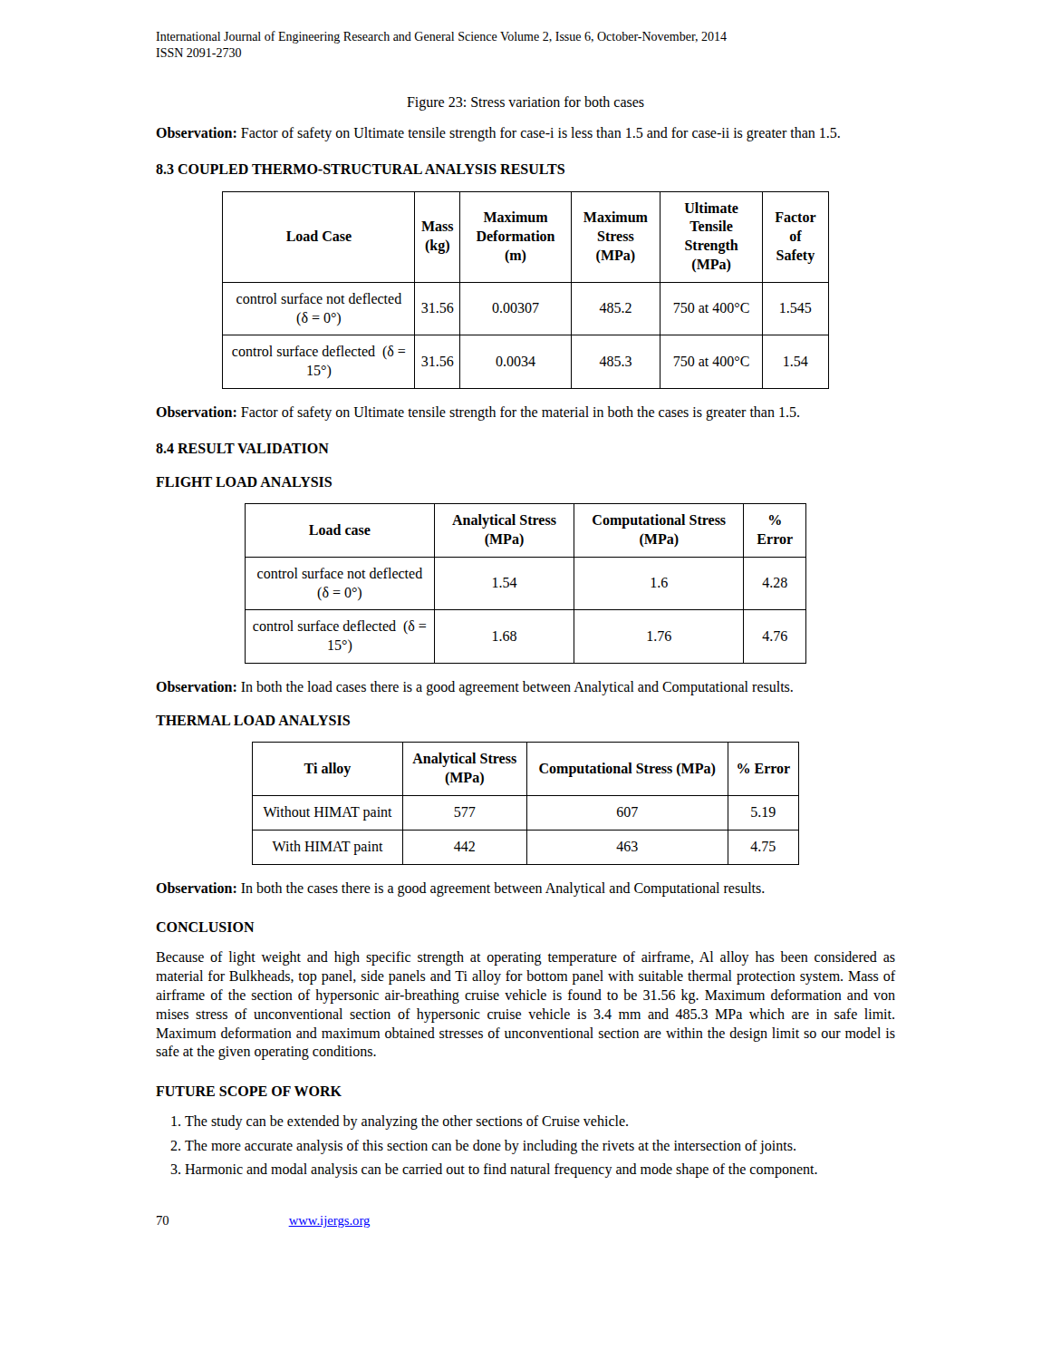International Journal of Engineering Research and General Science Volume 2, Issue 6, October-November, 2014
ISSN 2091-2730
Figure 23: Stress variation for both cases
Observation: Factor of safety on Ultimate tensile strength for case-i is less than 1.5 and for case-ii is greater than 1.5.
8.3 COUPLED THERMO-STRUCTURAL ANALYSIS RESULTS
| Load Case | Mass (kg) | Maximum Deformation (m) | Maximum Stress (MPa) | Ultimate Tensile Strength (MPa) | Factor of Safety |
| --- | --- | --- | --- | --- | --- |
| control surface not deflected (δ = 0°) | 31.56 | 0.00307 | 485.2 | 750 at 400°C | 1.545 |
| control surface deflected (δ = 15°) | 31.56 | 0.0034 | 485.3 | 750 at 400°C | 1.54 |
Observation: Factor of safety on Ultimate tensile strength for the material in both the cases is greater than 1.5.
8.4 RESULT VALIDATION
FLIGHT LOAD ANALYSIS
| Load case | Analytical Stress (MPa) | Computational Stress (MPa) | % Error |
| --- | --- | --- | --- |
| control surface not deflected (δ = 0°) | 1.54 | 1.6 | 4.28 |
| control surface deflected (δ = 15°) | 1.68 | 1.76 | 4.76 |
Observation: In both the load cases there is a good agreement between Analytical and Computational results.
THERMAL LOAD ANALYSIS
| Ti alloy | Analytical Stress (MPa) | Computational Stress (MPa) | % Error |
| --- | --- | --- | --- |
| Without HIMAT paint | 577 | 607 | 5.19 |
| With HIMAT paint | 442 | 463 | 4.75 |
Observation: In both the cases there is a good agreement between Analytical and Computational results.
CONCLUSION
Because of light weight and high specific strength at operating temperature of airframe, Al alloy has been considered as material for Bulkheads, top panel, side panels and Ti alloy for bottom panel with suitable thermal protection system. Mass of airframe of the section of hypersonic air-breathing cruise vehicle is found to be 31.56 kg. Maximum deformation and von mises stress of unconventional section of hypersonic cruise vehicle is 3.4 mm and 485.3 MPa which are in safe limit. Maximum deformation and maximum obtained stresses of unconventional section are within the design limit so our model is safe at the given operating conditions.
FUTURE SCOPE OF WORK
The study can be extended by analyzing the other sections of Cruise vehicle.
The more accurate analysis of this section can be done by including the rivets at the intersection of joints.
Harmonic and modal analysis can be carried out to find natural frequency and mode shape of the component.
70 www.ijergs.org